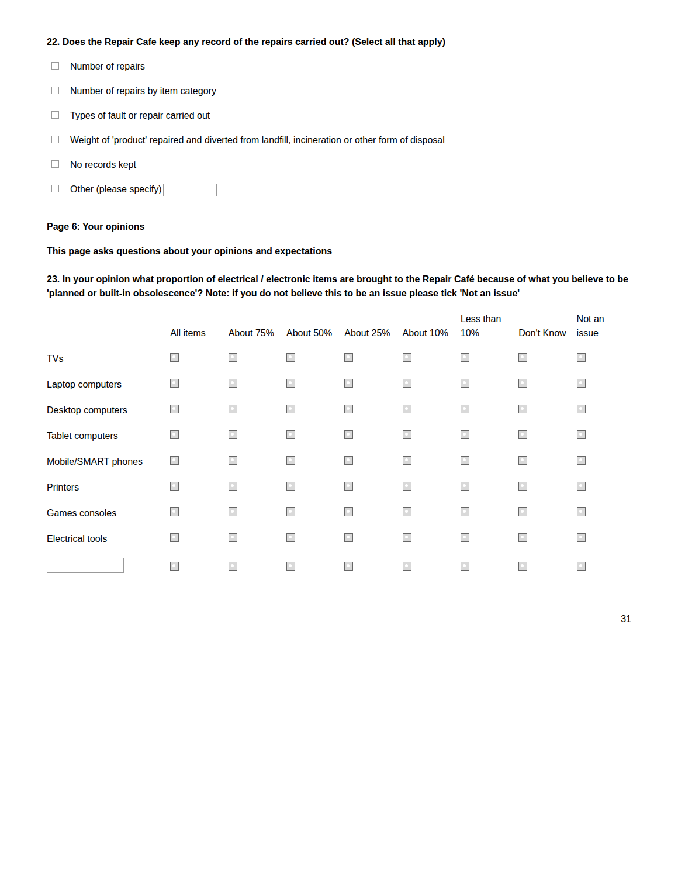22. Does the Repair Cafe keep any record of the repairs carried out? (Select all that apply)
Number of repairs
Number of repairs by item category
Types of fault or repair carried out
Weight of 'product' repaired and diverted from landfill, incineration or other form of disposal
No records kept
Other (please specify)
Page 6: Your opinions
This page asks questions about your opinions and expectations
23. In your opinion what proportion of electrical / electronic items are brought to the Repair Café because of what you believe to be 'planned or built-in obsolescence'? Note: if you do not believe this to be an issue please tick 'Not an issue'
| | All items | About 75% | About 50% | About 25% | About 10% | Less than 10% | Don't Know | Not an issue |
| --- | --- | --- | --- | --- | --- | --- | --- | --- |
| TVs | | | | | | | | |
| Laptop computers | | | | | | | | |
| Desktop computers | | | | | | | | |
| Tablet computers | | | | | | | | |
| Mobile/SMART phones | | | | | | | | |
| Printers | | | | | | | | |
| Games consoles | | | | | | | | |
| Electrical tools | | | | | | | | |
31